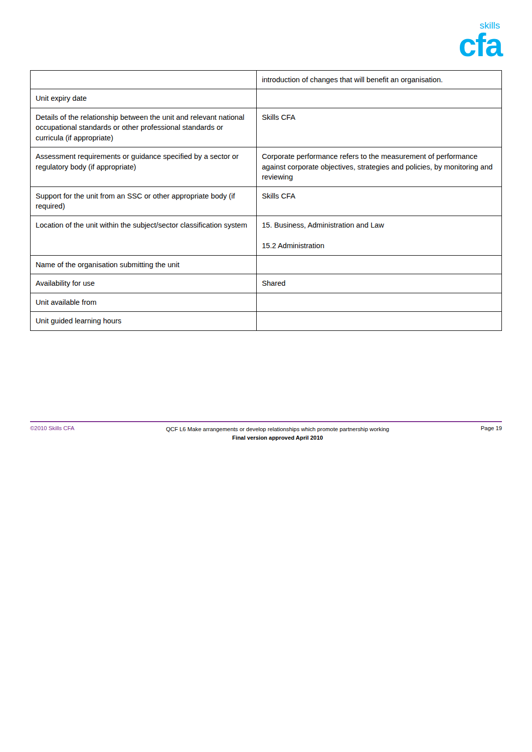skills cfa
| | introduction of changes that will benefit an organisation. |
| Unit expiry date | |
| Details of the relationship between the unit and relevant national occupational standards or other professional standards or curricula (if appropriate) | Skills CFA |
| Assessment requirements or guidance specified by a sector or regulatory body (if appropriate) | Corporate performance refers to the measurement of performance against corporate objectives, strategies and policies, by monitoring and reviewing |
| Support for the unit from an SSC or other appropriate body (if required) | Skills CFA |
| Location of the unit within the subject/sector classification system | 15. Business, Administration and Law 15.2 Administration |
| Name of the organisation submitting the unit | |
| Availability for use | Shared |
| Unit available from | |
| Unit guided learning hours | |
©2010 Skills CFA
QCF L6 Make arrangements or develop relationships which promote partnership working
Final version approved April 2010
Page 19